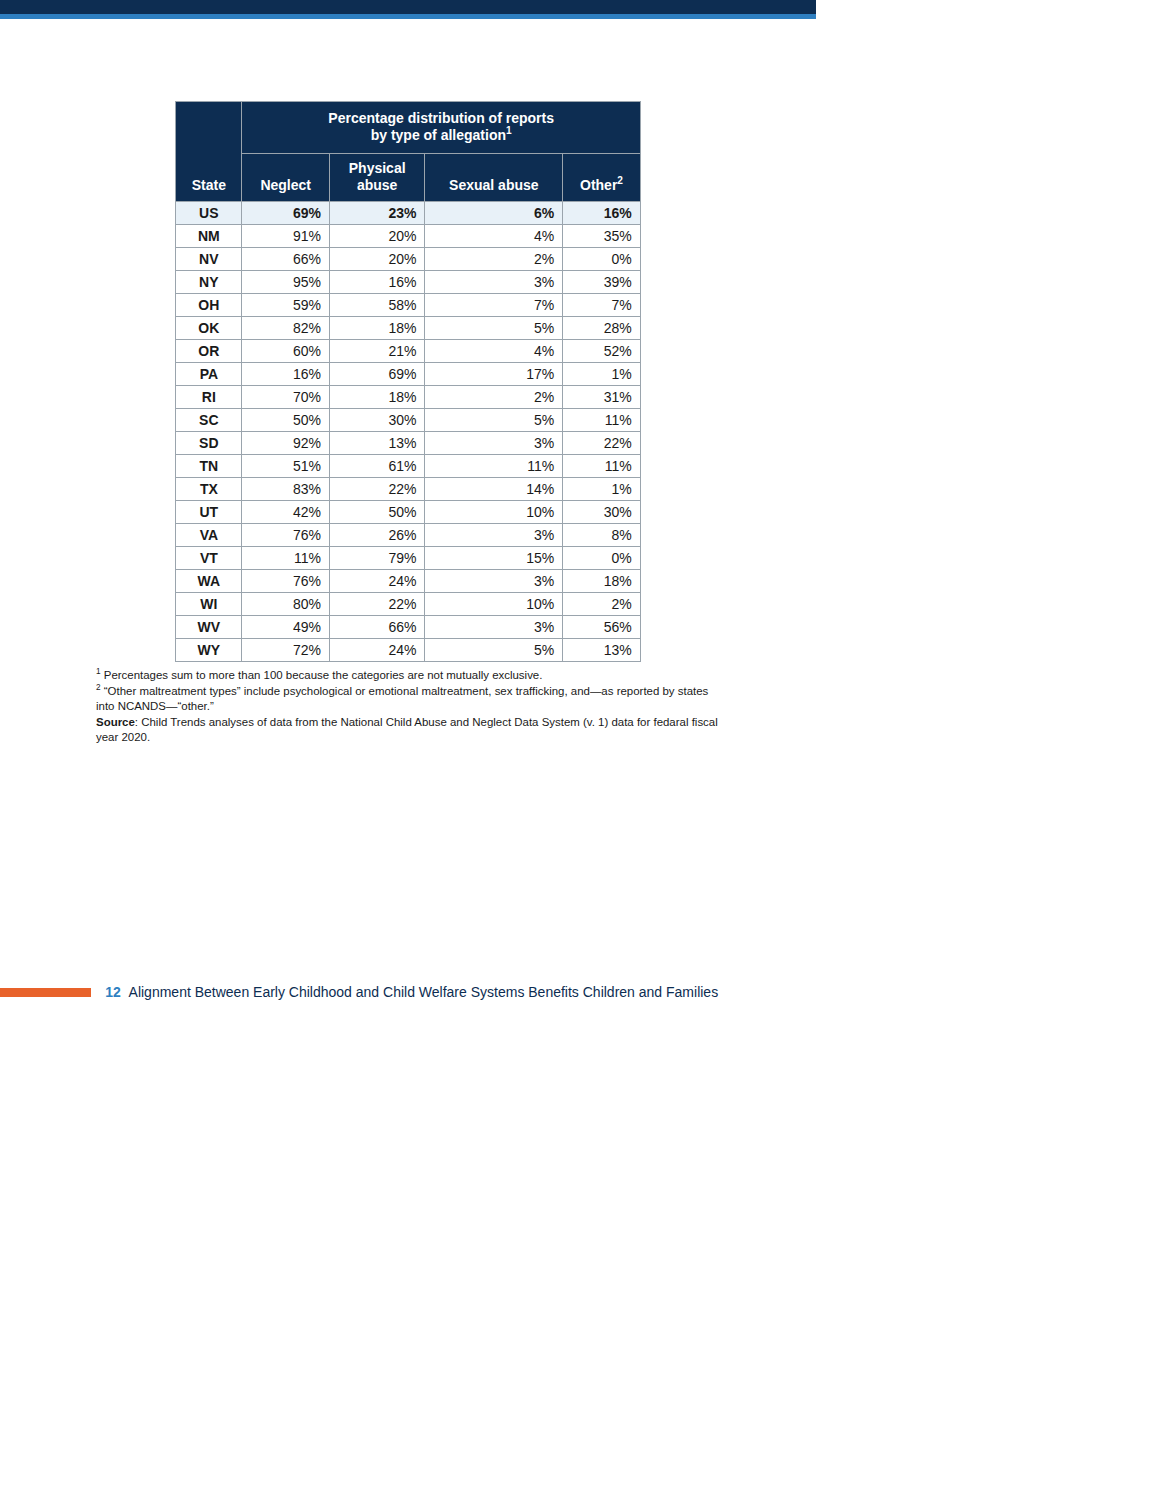| State | Percentage distribution of reports by type of allegation 1 |
| --- | --- |
| Neglect | Physical abuse | Sexual abuse | Other 2 |
| US | 69% | 23% | 6% | 16% |
| NM | 91% | 20% | 4% | 35% |
| NV | 66% | 20% | 2% | 0% |
| NY | 95% | 16% | 3% | 39% |
| OH | 59% | 58% | 7% | 7% |
| OK | 82% | 18% | 5% | 28% |
| OR | 60% | 21% | 4% | 52% |
| PA | 16% | 69% | 17% | 1% |
| RI | 70% | 18% | 2% | 31% |
| SC | 50% | 30% | 5% | 11% |
| SD | 92% | 13% | 3% | 22% |
| TN | 51% | 61% | 11% | 11% |
| TX | 83% | 22% | 14% | 1% |
| UT | 42% | 50% | 10% | 30% |
| VA | 76% | 26% | 3% | 8% |
| VT | 11% | 79% | 15% | 0% |
| WA | 76% | 24% | 3% | 18% |
| WI | 80% | 22% | 10% | 2% |
| WV | 49% | 66% | 3% | 56% |
| WY | 72% | 24% | 5% | 13% |
1 Percentages sum to more than 100 because the categories are not mutually exclusive.
2 “Other maltreatment types” include psychological or emotional maltreatment, sex trafficking, and—as reported by states into NCANDS—“other.”
Source: Child Trends analyses of data from the National Child Abuse and Neglect Data System (v. 1) data for fedaral fiscal year 2020.
12 Alignment Between Early Childhood and Child Welfare Systems Benefits Children and Families